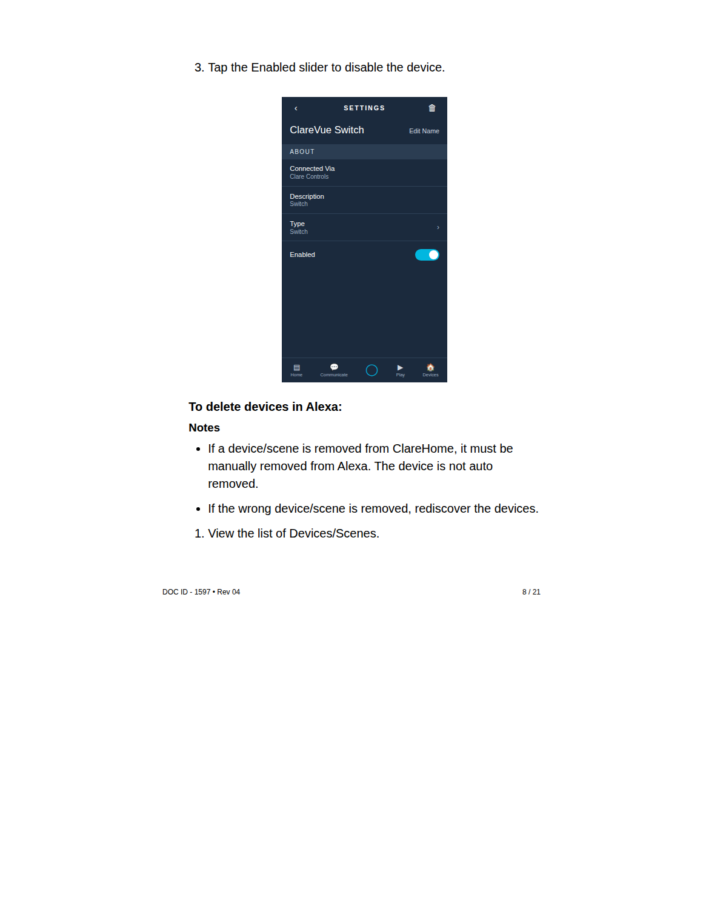Tap the Enabled slider to disable the device.
‹
SETTINGS
🗑
ClareVue Switch
Edit Name
ABOUT
Connected Via
Clare Controls
Description
Switch
Type
Switch
›
Enabled
▤Home
💬Communicate
◯
▶Play
🏠Devices
To delete devices in Alexa:
Notes
If a device/scene is removed from ClareHome, it must be manually removed from Alexa. The device is not auto removed.
If the wrong device/scene is removed, rediscover the devices.
View the list of Devices/Scenes.
DOC ID - 1597 • Rev 04
8 / 21